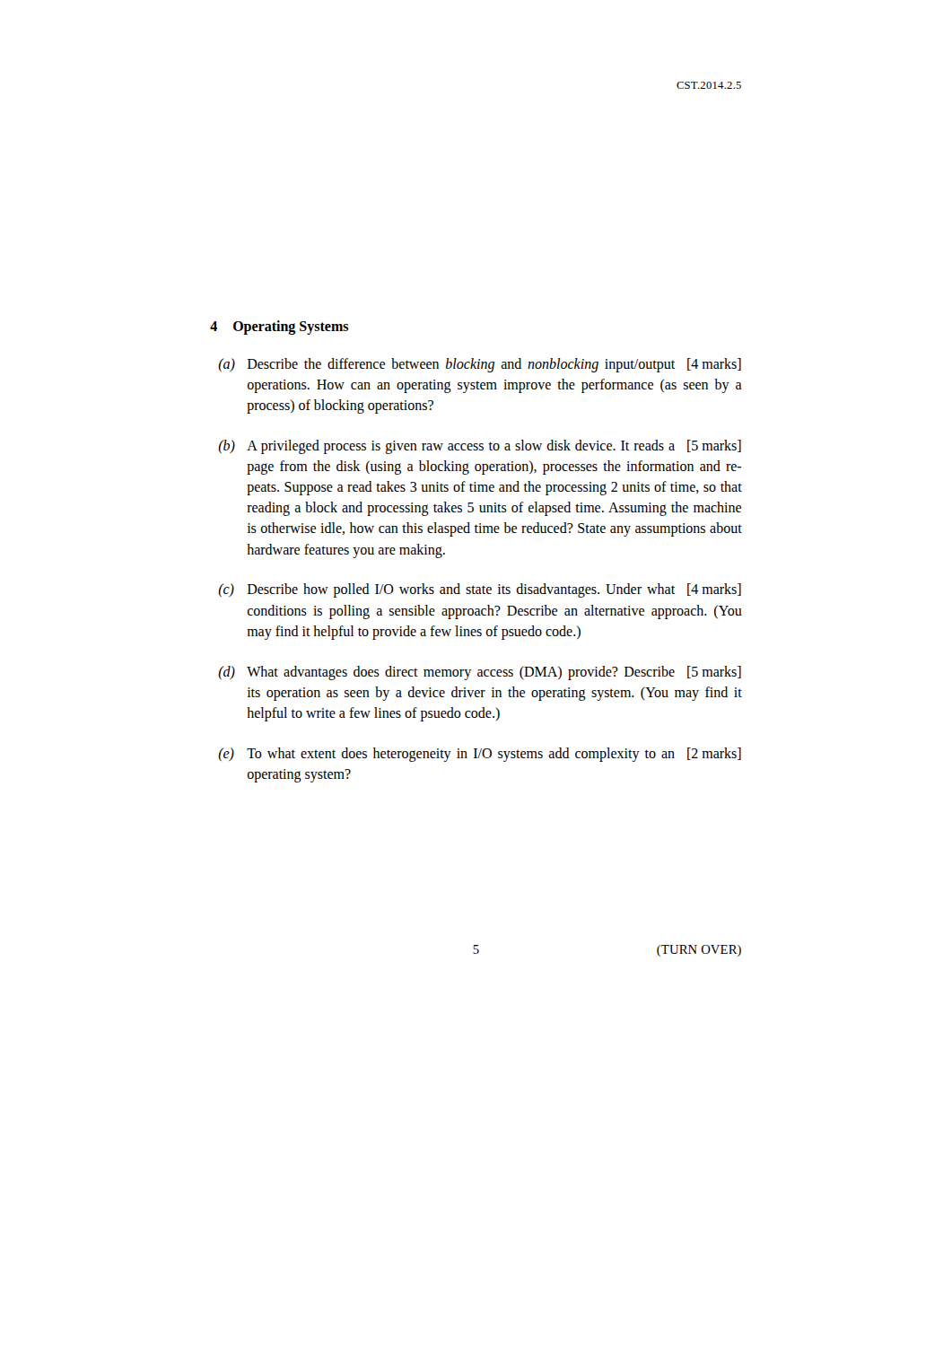CST.2014.2.5
4 Operating Systems
(a)
[4 marks] Describe the difference between blocking and nonblocking input/output operations. How can an operating system improve the performance (as seen by a process) of blocking operations?
(b)
[5 marks] A privileged process is given raw access to a slow disk device. It reads a page from the disk (using a blocking operation), processes the information and repeats. Suppose a read takes 3 units of time and the processing 2 units of time, so that reading a block and processing takes 5 units of elapsed time. Assuming the machine is otherwise idle, how can this elasped time be reduced? State any assumptions about hardware features you are making.
(c)
[4 marks] Describe how polled I/O works and state its disadvantages. Under what conditions is polling a sensible approach? Describe an alternative approach. (You may find it helpful to provide a few lines of psuedo code.)
(d)
[5 marks] What advantages does direct memory access (DMA) provide? Describe its operation as seen by a device driver in the operating system. (You may find it helpful to write a few lines of psuedo code.)
(e)
[2 marks] To what extent does heterogeneity in I/O systems add complexity to an operating system?
5
(TURN OVER)